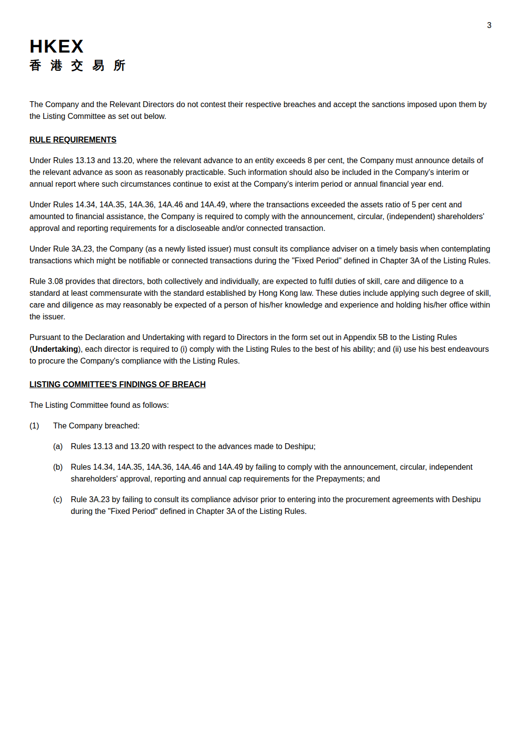3
HKEX
香 港 交 易 所
The Company and the Relevant Directors do not contest their respective breaches and accept the sanctions imposed upon them by the Listing Committee as set out below.
RULE REQUIREMENTS
Under Rules 13.13 and 13.20, where the relevant advance to an entity exceeds 8 per cent, the Company must announce details of the relevant advance as soon as reasonably practicable. Such information should also be included in the Company's interim or annual report where such circumstances continue to exist at the Company's interim period or annual financial year end.
Under Rules 14.34, 14A.35, 14A.36, 14A.46 and 14A.49, where the transactions exceeded the assets ratio of 5 per cent and amounted to financial assistance, the Company is required to comply with the announcement, circular, (independent) shareholders' approval and reporting requirements for a discloseable and/or connected transaction.
Under Rule 3A.23, the Company (as a newly listed issuer) must consult its compliance adviser on a timely basis when contemplating transactions which might be notifiable or connected transactions during the "Fixed Period" defined in Chapter 3A of the Listing Rules.
Rule 3.08 provides that directors, both collectively and individually, are expected to fulfil duties of skill, care and diligence to a standard at least commensurate with the standard established by Hong Kong law. These duties include applying such degree of skill, care and diligence as may reasonably be expected of a person of his/her knowledge and experience and holding his/her office within the issuer.
Pursuant to the Declaration and Undertaking with regard to Directors in the form set out in Appendix 5B to the Listing Rules (Undertaking), each director is required to (i) comply with the Listing Rules to the best of his ability; and (ii) use his best endeavours to procure the Company's compliance with the Listing Rules.
LISTING COMMITTEE'S FINDINGS OF BREACH
The Listing Committee found as follows:
(1) The Company breached:
(a) Rules 13.13 and 13.20 with respect to the advances made to Deshipu;
(b) Rules 14.34, 14A.35, 14A.36, 14A.46 and 14A.49 by failing to comply with the announcement, circular, independent shareholders' approval, reporting and annual cap requirements for the Prepayments; and
(c) Rule 3A.23 by failing to consult its compliance advisor prior to entering into the procurement agreements with Deshipu during the "Fixed Period" defined in Chapter 3A of the Listing Rules.